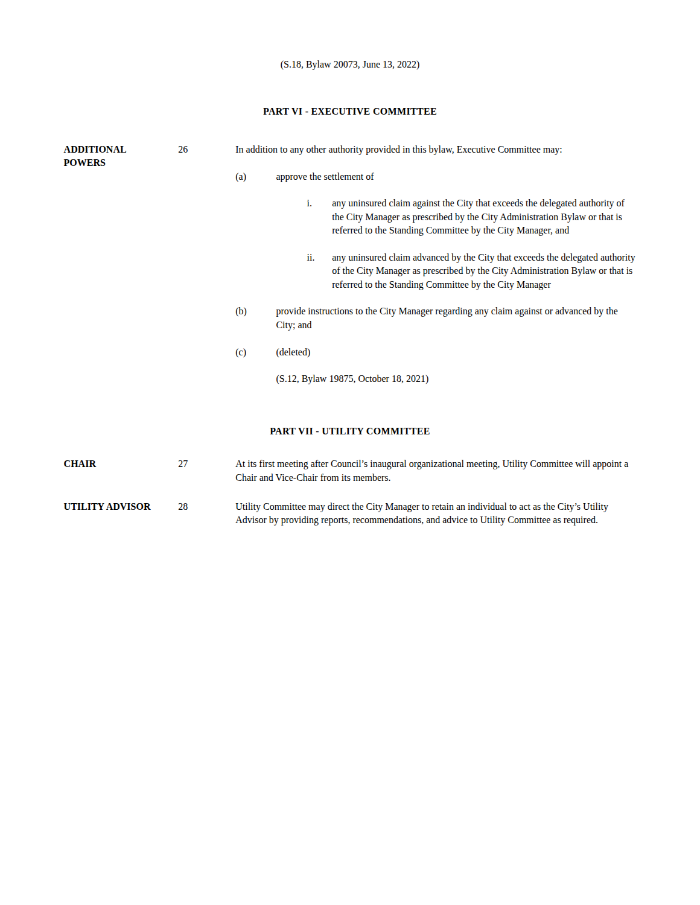(S.18, Bylaw 20073, June 13, 2022)
PART VI - EXECUTIVE COMMITTEE
| ADDITIONAL POWERS | 26 | In addition to any other authority provided in this bylaw, Executive Committee may: (a) approve the settlement of i. any uninsured claim against the City that exceeds the delegated authority of the City Manager as prescribed by the City Administration Bylaw or that is referred to the Standing Committee by the City Manager, and ii. any uninsured claim advanced by the City that exceeds the delegated authority of the City Manager as prescribed by the City Administration Bylaw or that is referred to the Standing Committee by the City Manager (b) provide instructions to the City Manager regarding any claim against or advanced by the City; and (c) (deleted) (S.12, Bylaw 19875, October 18, 2021) |
PART VII - UTILITY COMMITTEE
| CHAIR | 27 | At its first meeting after Council’s inaugural organizational meeting, Utility Committee will appoint a Chair and Vice-Chair from its members. |
| UTILITY ADVISOR | 28 | Utility Committee may direct the City Manager to retain an individual to act as the City’s Utility Advisor by providing reports, recommendations, and advice to Utility Committee as required. |